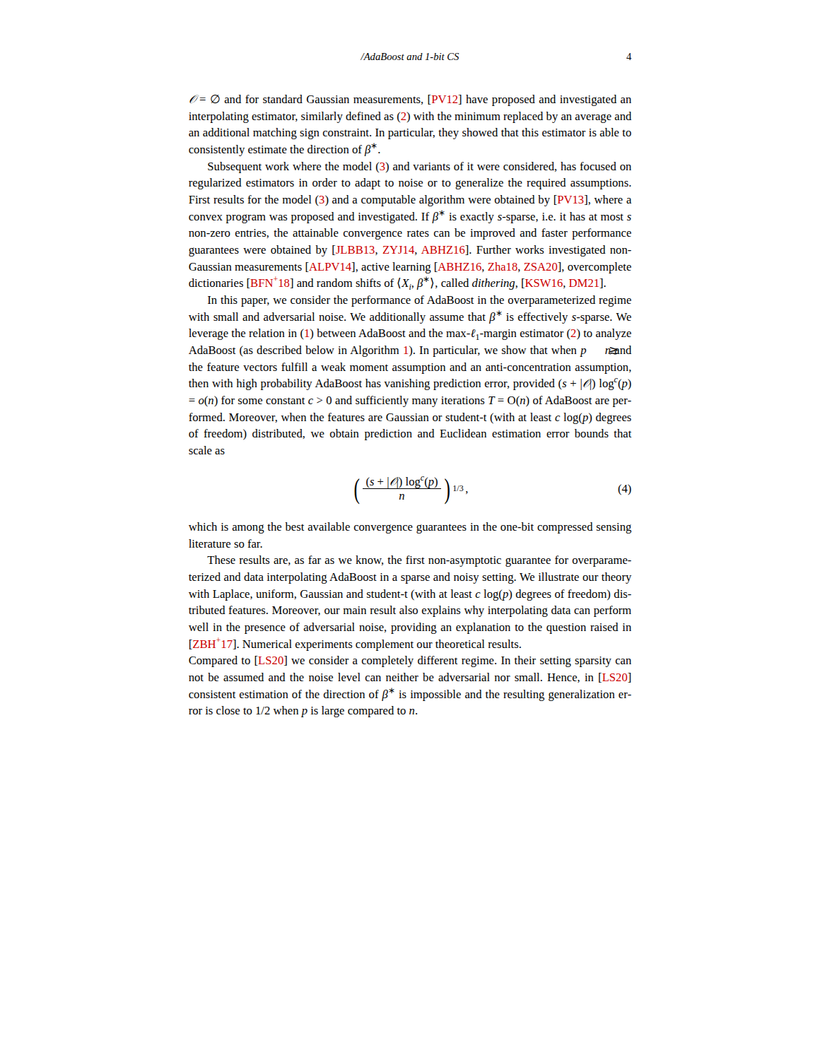/AdaBoost and 1-bit CS 4
𝒪 = ∅ and for standard Gaussian measurements, [PV12] have proposed and investigated an interpolating estimator, similarly defined as (2) with the minimum replaced by an average and an additional matching sign constraint. In particular, they showed that this estimator is able to consistently estimate the direction of β∗.
Subsequent work where the model (3) and variants of it were considered, has focused on regularized estimators in order to adapt to noise or to generalize the required assumptions. First results for the model (3) and a computable algorithm were obtained by [PV13], where a convex program was proposed and investigated. If β∗ is exactly s-sparse, i.e. it has at most s non-zero entries, the attainable convergence rates can be improved and faster performance guarantees were obtained by [JLBB13, ZYJ14, ABHZ16]. Further works investigated non-Gaussian measurements [ALPV14], active learning [ABHZ16, Zha18, ZSA20], overcomplete dictionaries [BFN+18] and random shifts of ⟨Xi, β∗⟩, called dithering, [KSW16, DM21].
In this paper, we consider the performance of AdaBoost in the overparameterized regime with small and adversarial noise. We additionally assume that β∗ is effectively s-sparse. We leverage the relation in (1) between AdaBoost and the max-ℓ1-margin estimator (2) to analyze AdaBoost (as described below in Algorithm 1). In particular, we show that when p ≳ n and the feature vectors fulfill a weak moment assumption and an anti-concentration assumption, then with high probability AdaBoost has vanishing prediction error, provided (s + |𝒪|) logc(p) = o(n) for some constant c > 0 and sufficiently many iterations T = O(n) of AdaBoost are performed. Moreover, when the features are Gaussian or student-t (with at least c log(p) degrees of freedom) distributed, we obtain prediction and Euclidean estimation error bounds that scale as
((s + |𝒪|) logc(p) n) 1/3, (4)
which is among the best available convergence guarantees in the one-bit compressed sensing literature so far.
These results are, as far as we know, the first non-asymptotic guarantee for overparameterized and data interpolating AdaBoost in a sparse and noisy setting. We illustrate our theory with Laplace, uniform, Gaussian and student-t (with at least c log(p) degrees of freedom) distributed features. Moreover, our main result also explains why interpolating data can perform well in the presence of adversarial noise, providing an explanation to the question raised in [ZBH+17]. Numerical experiments complement our theoretical results.
Compared to [LS20] we consider a completely different regime. In their setting sparsity can not be assumed and the noise level can neither be adversarial nor small. Hence, in [LS20] consistent estimation of the direction of β∗ is impossible and the resulting generalization error is close to 1/2 when p is large compared to n.